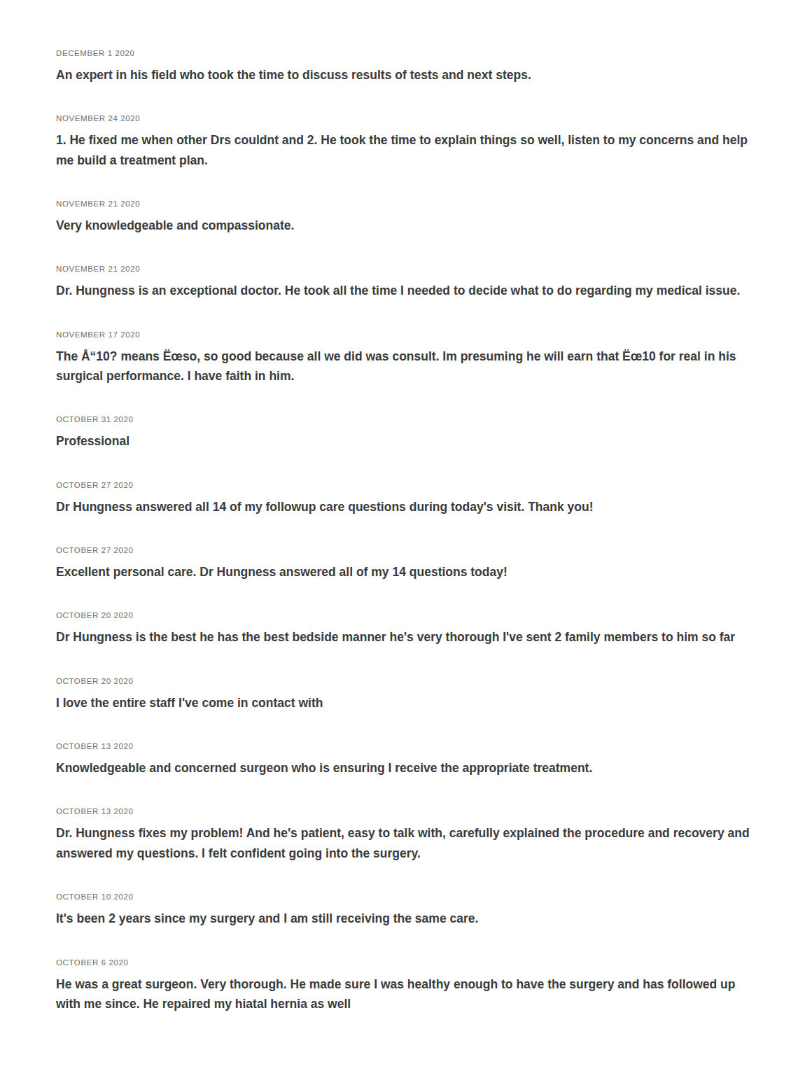December 1 2020
An expert in his field who took the time to discuss results of tests and next steps.
November 24 2020
1. He fixed me when other Drs couldnt and 2. He took the time to explain things so well, listen to my concerns and help me build a treatment plan.
November 21 2020
Very knowledgeable and compassionate.
November 21 2020
Dr. Hungness is an exceptional doctor. He took all the time I needed to decide what to do regarding my medical issue.
November 17 2020
The Å“10? means Ëœso, so good because all we did was consult. Im presuming he will earn that Ëœ10 for real in his surgical performance. I have faith in him.
October 31 2020
Professional
October 27 2020
Dr Hungness answered all 14 of my followup care questions during today's visit. Thank you!
October 27 2020
Excellent personal care. Dr Hungness answered all of my 14 questions today!
October 20 2020
Dr Hungness is the best he has the best bedside manner he's very thorough I've sent 2 family members to him so far
October 20 2020
I love the entire staff I've come in contact with
October 13 2020
Knowledgeable and concerned surgeon who is ensuring I receive the appropriate treatment.
October 13 2020
Dr. Hungness fixes my problem! And he's patient, easy to talk with, carefully explained the procedure and recovery and answered my questions. I felt confident going into the surgery.
October 10 2020
It's been 2 years since my surgery and I am still receiving the same care.
October 6 2020
He was a great surgeon. Very thorough. He made sure I was healthy enough to have the surgery and has followed up with me since. He repaired my hiatal hernia as well